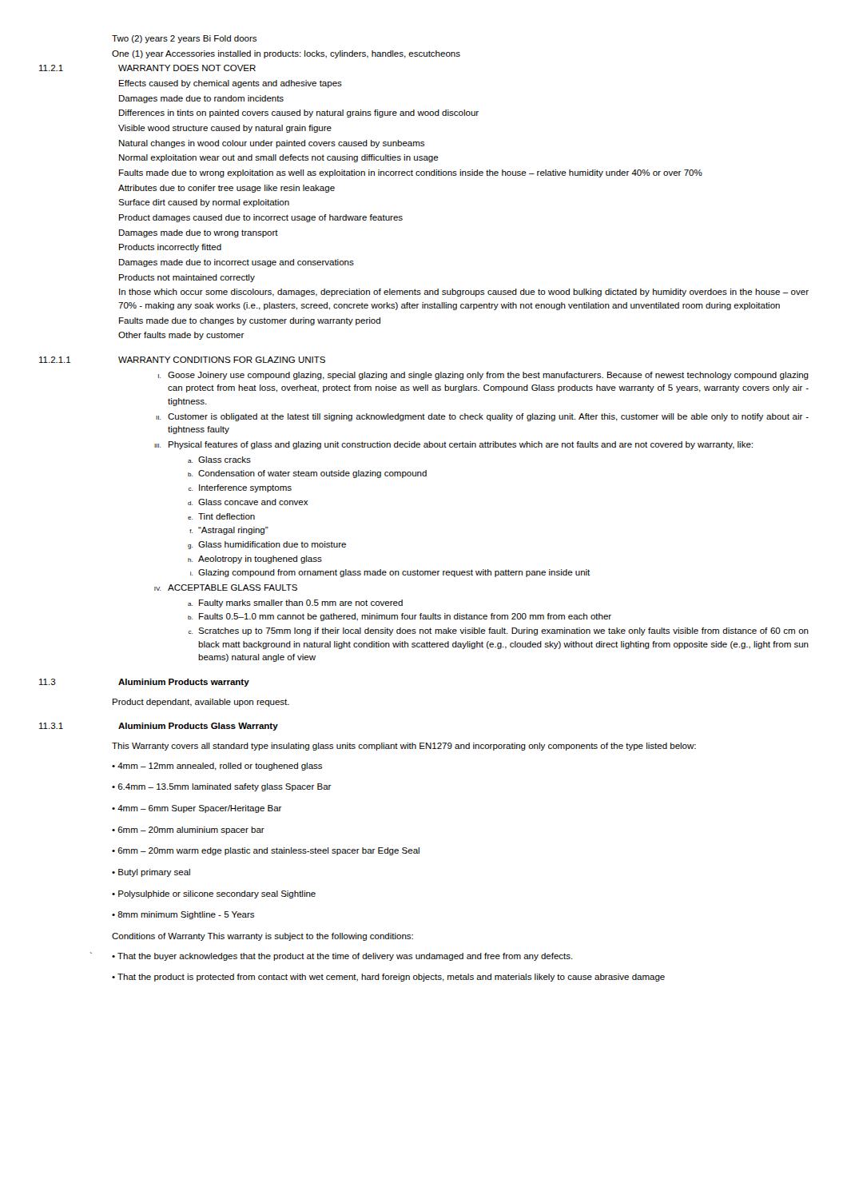Two (2) years 2 years Bi Fold doors
One (1) year Accessories installed in products: locks, cylinders, handles, escutcheons
11.2.1
WARRANTY DOES NOT COVER
Effects caused by chemical agents and adhesive tapes
Damages made due to random incidents
Differences in tints on painted covers caused by natural grains figure and wood discolour
Visible wood structure caused by natural grain figure
Natural changes in wood colour under painted covers caused by sunbeams
Normal exploitation wear out and small defects not causing difficulties in usage
Faults made due to wrong exploitation as well as exploitation in incorrect conditions inside the house – relative humidity under 40% or over 70%
Attributes due to conifer tree usage like resin leakage
Surface dirt caused by normal exploitation
Product damages caused due to incorrect usage of hardware features
Damages made due to wrong transport
Products incorrectly fitted
Damages made due to incorrect usage and conservations
Products not maintained correctly
In those which occur some discolours, damages, depreciation of elements and subgroups caused due to wood bulking dictated by humidity overdoes in the house – over 70% - making any soak works (i.e., plasters, screed, concrete works) after installing carpentry with not enough ventilation and unventilated room during exploitation
Faults made due to changes by customer during warranty period
Other faults made by customer
11.2.1.1
WARRANTY CONDITIONS FOR GLAZING UNITS
Goose Joinery use compound glazing, special glazing and single glazing only from the best manufacturers. Because of newest technology compound glazing can protect from heat loss, overheat, protect from noise as well as burglars. Compound Glass products have warranty of 5 years, warranty covers only air -tightness.
Customer is obligated at the latest till signing acknowledgment date to check quality of glazing unit. After this, customer will be able only to notify about air - tightness faulty
Physical features of glass and glazing unit construction decide about certain attributes which are not faults and are not covered by warranty, like:
Glass cracks
Condensation of water steam outside glazing compound
Interference symptoms
Glass concave and convex
Tint deflection
“Astragal ringing”
Glass humidification due to moisture
Aeolotropy in toughened glass
Glazing compound from ornament glass made on customer request with pattern pane inside unit
ACCEPTABLE GLASS FAULTS
Faulty marks smaller than 0.5 mm are not covered
Faults 0.5–1.0 mm cannot be gathered, minimum four faults in distance from 200 mm from each other
Scratches up to 75mm long if their local density does not make visible fault. During examination we take only faults visible from distance of 60 cm on black matt background in natural light condition with scattered daylight (e.g., clouded sky) without direct lighting from opposite side (e.g., light from sun beams) natural angle of view
11.3
Aluminium Products warranty
Product dependant, available upon request.
11.3.1
Aluminium Products Glass Warranty
This Warranty covers all standard type insulating glass units compliant with EN1279 and incorporating only components of the type listed below:
• 4mm – 12mm annealed, rolled or toughened glass
• 6.4mm – 13.5mm laminated safety glass Spacer Bar
• 4mm – 6mm Super Spacer/Heritage Bar
• 6mm – 20mm aluminium spacer bar
• 6mm – 20mm warm edge plastic and stainless-steel spacer bar Edge Seal
• Butyl primary seal
• Polysulphide or silicone secondary seal Sightline
• 8mm minimum Sightline - 5 Years
Conditions of Warranty This warranty is subject to the following conditions:
• That the buyer acknowledges that the product at the time of delivery was undamaged and free from any defects.
• That the product is protected from contact with wet cement, hard foreign objects, metals and materials likely to cause abrasive damage